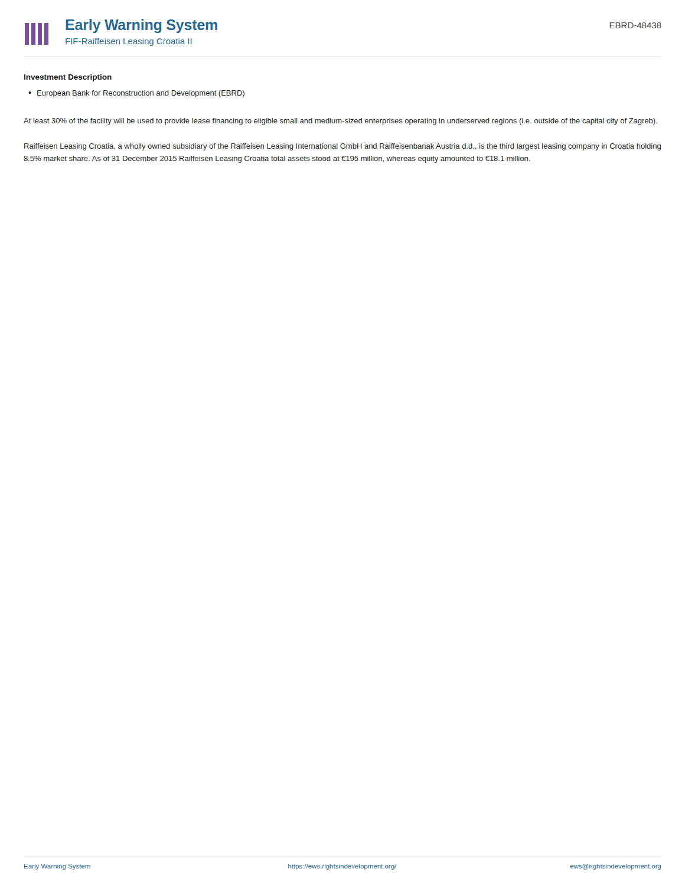Early Warning System
FIF-Raiffeisen Leasing Croatia II
EBRD-48438
Investment Description
European Bank for Reconstruction and Development (EBRD)
At least 30% of the facility will be used to provide lease financing to eligible small and medium-sized enterprises operating in underserved regions (i.e. outside of the capital city of Zagreb).
Raiffeisen Leasing Croatia, a wholly owned subsidiary of the Raiffeisen Leasing International GmbH and Raiffeisenbanak Austria d.d., is the third largest leasing company in Croatia holding 8.5% market share. As of 31 December 2015 Raiffeisen Leasing Croatia total assets stood at €195 million, whereas equity amounted to €18.1 million.
Early Warning System
https://ews.rightsindevelopment.org/
ews@rightsindevelopment.org